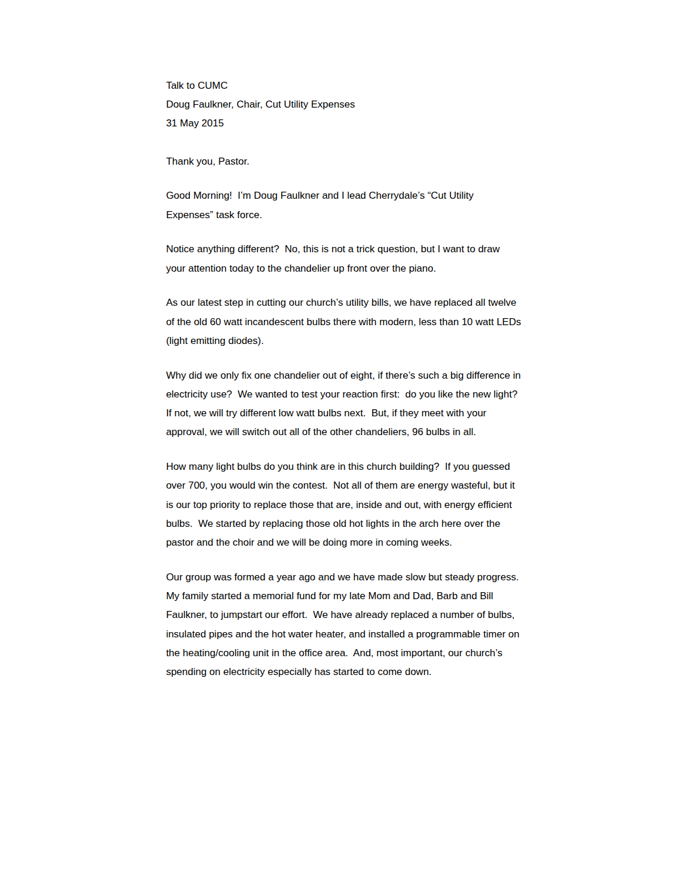Talk to CUMC
Doug Faulkner, Chair, Cut Utility Expenses
31 May 2015
Thank you, Pastor.
Good Morning! I’m Doug Faulkner and I lead Cherrydale’s “Cut Utility Expenses” task force.
Notice anything different? No, this is not a trick question, but I want to draw your attention today to the chandelier up front over the piano.
As our latest step in cutting our church’s utility bills, we have replaced all twelve of the old 60 watt incandescent bulbs there with modern, less than 10 watt LEDs (light emitting diodes).
Why did we only fix one chandelier out of eight, if there’s such a big difference in electricity use? We wanted to test your reaction first: do you like the new light? If not, we will try different low watt bulbs next. But, if they meet with your approval, we will switch out all of the other chandeliers, 96 bulbs in all.
How many light bulbs do you think are in this church building? If you guessed over 700, you would win the contest. Not all of them are energy wasteful, but it is our top priority to replace those that are, inside and out, with energy efficient bulbs. We started by replacing those old hot lights in the arch here over the pastor and the choir and we will be doing more in coming weeks.
Our group was formed a year ago and we have made slow but steady progress. My family started a memorial fund for my late Mom and Dad, Barb and Bill Faulkner, to jumpstart our effort. We have already replaced a number of bulbs, insulated pipes and the hot water heater, and installed a programmable timer on the heating/cooling unit in the office area. And, most important, our church’s spending on electricity especially has started to come down.